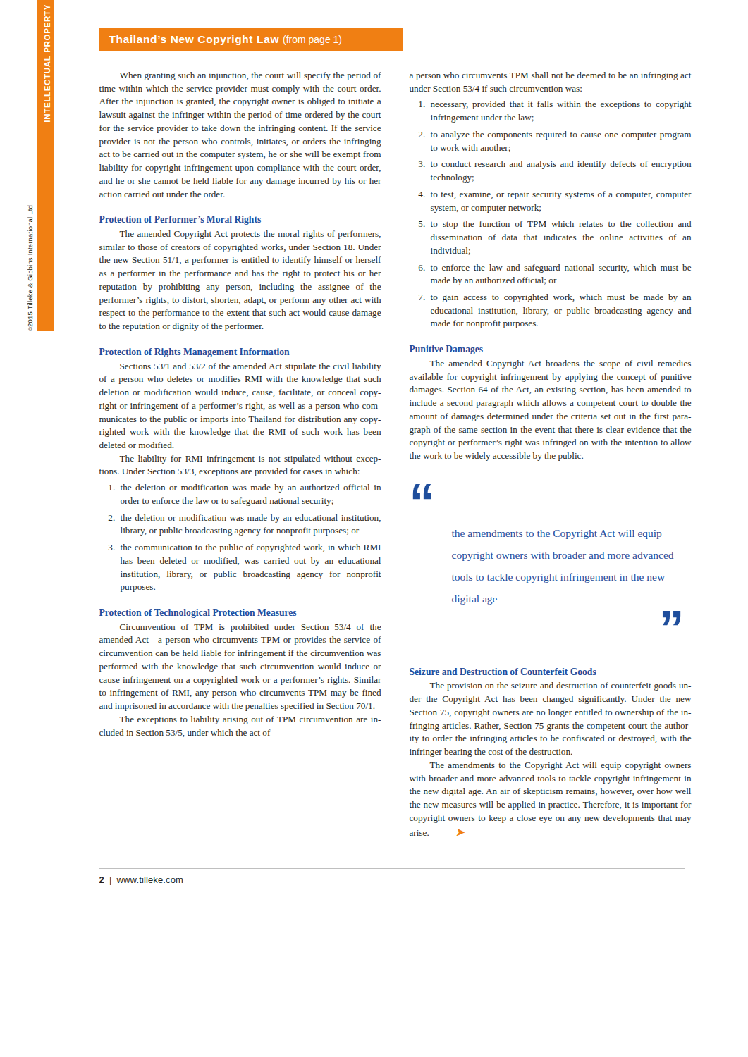©2015 Tilleke & Gibbins International Ltd.
INTELLECTUAL PROPERTY
Thailand’s New Copyright Law (from page 1)
When granting such an injunction, the court will specify the period of time within which the service provider must comply with the court order. After the injunction is granted, the copyright owner is obliged to initiate a lawsuit against the infringer within the period of time ordered by the court for the service provider to take down the infringing content. If the service provider is not the person who controls, initiates, or orders the infringing act to be carried out in the computer system, he or she will be exempt from liability for copyright infringement upon compliance with the court order, and he or she cannot be held liable for any damage incurred by his or her action carried out under the order.
Protection of Performer’s Moral Rights
The amended Copyright Act protects the moral rights of performers, similar to those of creators of copyrighted works, under Section 18. Under the new Section 51/1, a performer is entitled to identify himself or herself as a performer in the performance and has the right to protect his or her reputation by prohibiting any person, including the assignee of the performer’s rights, to distort, shorten, adapt, or perform any other act with respect to the performance to the extent that such act would cause damage to the reputation or dignity of the performer.
Protection of Rights Management Information
Sections 53/1 and 53/2 of the amended Act stipulate the civil liability of a person who deletes or modifies RMI with the knowledge that such deletion or modification would induce, cause, facilitate, or conceal copyright or infringement of a performer’s right, as well as a person who communicates to the public or imports into Thailand for distribution any copyrighted work with the knowledge that the RMI of such work has been deleted or modified.
The liability for RMI infringement is not stipulated without exceptions. Under Section 53/3, exceptions are provided for cases in which:
the deletion or modification was made by an authorized official in order to enforce the law or to safeguard national security;
the deletion or modification was made by an educational institution, library, or public broadcasting agency for nonprofit purposes; or
the communication to the public of copyrighted work, in which RMI has been deleted or modified, was carried out by an educational institution, library, or public broadcasting agency for nonprofit purposes.
Protection of Technological Protection Measures
Circumvention of TPM is prohibited under Section 53/4 of the amended Act—a person who circumvents TPM or provides the service of circumvention can be held liable for infringement if the circumvention was performed with the knowledge that such circumvention would induce or cause infringement on a copyrighted work or a performer’s rights. Similar to infringement of RMI, any person who circumvents TPM may be fined and imprisoned in accordance with the penalties specified in Section 70/1.
The exceptions to liability arising out of TPM circumvention are included in Section 53/5, under which the act of
a person who circumvents TPM shall not be deemed to be an infringing act under Section 53/4 if such circumvention was:
necessary, provided that it falls within the exceptions to copyright infringement under the law;
to analyze the components required to cause one computer program to work with another;
to conduct research and analysis and identify defects of encryption technology;
to test, examine, or repair security systems of a computer, computer system, or computer network;
to stop the function of TPM which relates to the collection and dissemination of data that indicates the online activities of an individual;
to enforce the law and safeguard national security, which must be made by an authorized official; or
to gain access to copyrighted work, which must be made by an educational institution, library, or public broadcasting agency and made for nonprofit purposes.
Punitive Damages
The amended Copyright Act broadens the scope of civil remedies available for copyright infringement by applying the concept of punitive damages. Section 64 of the Act, an existing section, has been amended to include a second paragraph which allows a competent court to double the amount of damages determined under the criteria set out in the first paragraph of the same section in the event that there is clear evidence that the copyright or performer’s right was infringed on with the intention to allow the work to be widely accessible by the public.
“
the amendments to the Copyright Act will equip copyright owners with broader and more advanced tools to tackle copyright infringement in the new digital age
”
Seizure and Destruction of Counterfeit Goods
The provision on the seizure and destruction of counterfeit goods under the Copyright Act has been changed significantly. Under the new Section 75, copyright owners are no longer entitled to ownership of the infringing articles. Rather, Section 75 grants the competent court the authority to order the infringing articles to be confiscated or destroyed, with the infringer bearing the cost of the destruction.
The amendments to the Copyright Act will equip copyright owners with broader and more advanced tools to tackle copyright infringement in the new digital age. An air of skepticism remains, however, over how well the new measures will be applied in practice. Therefore, it is important for copyright owners to keep a close eye on any new developments that may arise. ➤
2 | www.tilleke.com